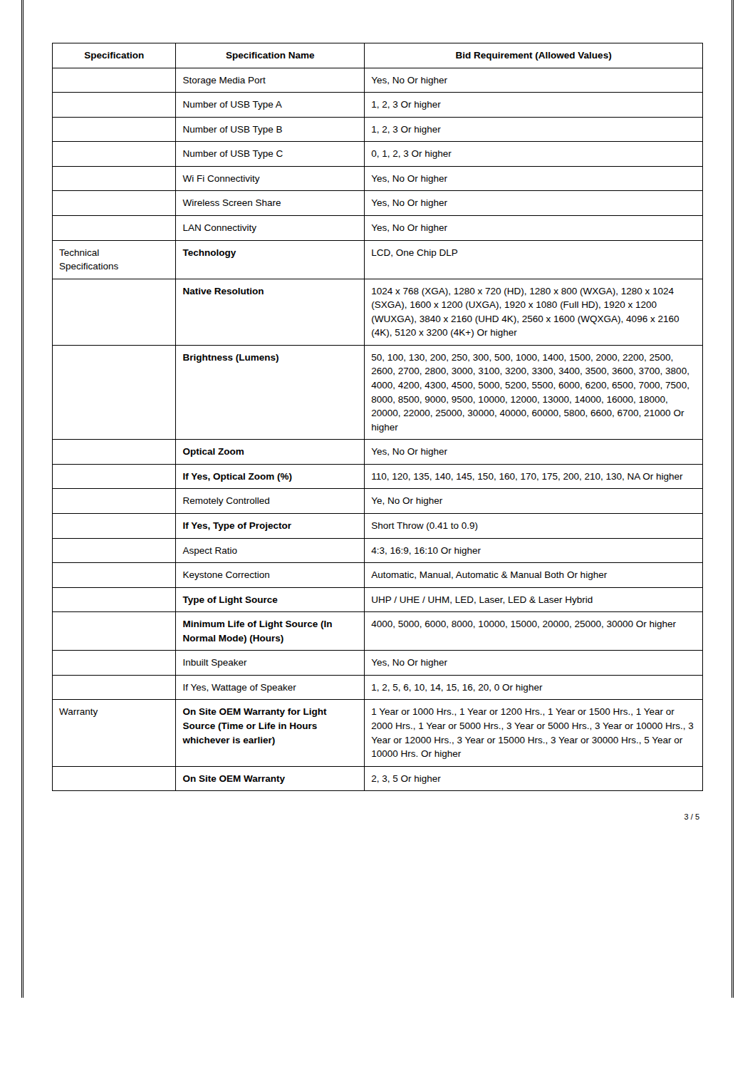| Specification | Specification Name | Bid Requirement (Allowed Values) |
| --- | --- | --- |
| | Storage Media Port | Yes, No Or higher |
| | Number of USB Type A | 1, 2, 3 Or higher |
| | Number of USB Type B | 1, 2, 3 Or higher |
| | Number of USB Type C | 0, 1, 2, 3 Or higher |
| | Wi Fi Connectivity | Yes, No Or higher |
| | Wireless Screen Share | Yes, No Or higher |
| | LAN Connectivity | Yes, No Or higher |
| Technical Specifications | Technology | LCD, One Chip DLP |
| | Native Resolution | 1024 x 768 (XGA), 1280 x 720 (HD), 1280 x 800 (WXGA), 1280 x 1024 (SXGA), 1600 x 1200 (UXGA), 1920 x 1080 (Full HD), 1920 x 1200 (WUXGA), 3840 x 2160 (UHD 4K), 2560 x 1600 (WQXGA), 4096 x 2160 (4K), 5120 x 3200 (4K+) Or higher |
| | Brightness (Lumens) | 50, 100, 130, 200, 250, 300, 500, 1000, 1400, 1500, 2000, 2200, 2500, 2600, 2700, 2800, 3000, 3100, 3200, 3300, 3400, 3500, 3600, 3700, 3800, 4000, 4200, 4300, 4500, 5000, 5200, 5500, 6000, 6200, 6500, 7000, 7500, 8000, 8500, 9000, 9500, 10000, 12000, 13000, 14000, 16000, 18000, 20000, 22000, 25000, 30000, 40000, 60000, 5800, 6600, 6700, 21000 Or higher |
| | Optical Zoom | Yes, No Or higher |
| | If Yes, Optical Zoom (%) | 110, 120, 135, 140, 145, 150, 160, 170, 175, 200, 210, 130, NA Or higher |
| | Remotely Controlled | Ye, No Or higher |
| | If Yes, Type of Projector | Short Throw (0.41 to 0.9) |
| | Aspect Ratio | 4:3, 16:9, 16:10 Or higher |
| | Keystone Correction | Automatic, Manual, Automatic & Manual Both Or higher |
| | Type of Light Source | UHP / UHE / UHM, LED, Laser, LED & Laser Hybrid |
| | Minimum Life of Light Source (In Normal Mode) (Hours) | 4000, 5000, 6000, 8000, 10000, 15000, 20000, 25000, 30000 Or higher |
| | Inbuilt Speaker | Yes, No Or higher |
| | If Yes, Wattage of Speaker | 1, 2, 5, 6, 10, 14, 15, 16, 20, 0 Or higher |
| Warranty | On Site OEM Warranty for Light Source (Time or Life in Hours whichever is earlier) | 1 Year or 1000 Hrs., 1 Year or 1200 Hrs., 1 Year or 1500 Hrs., 1 Year or 2000 Hrs., 1 Year or 5000 Hrs., 3 Year or 5000 Hrs., 3 Year or 10000 Hrs., 3 Year or 12000 Hrs., 3 Year or 15000 Hrs., 3 Year or 30000 Hrs., 5 Year or 10000 Hrs. Or higher |
| | On Site OEM Warranty | 2, 3, 5 Or higher |
3 / 5